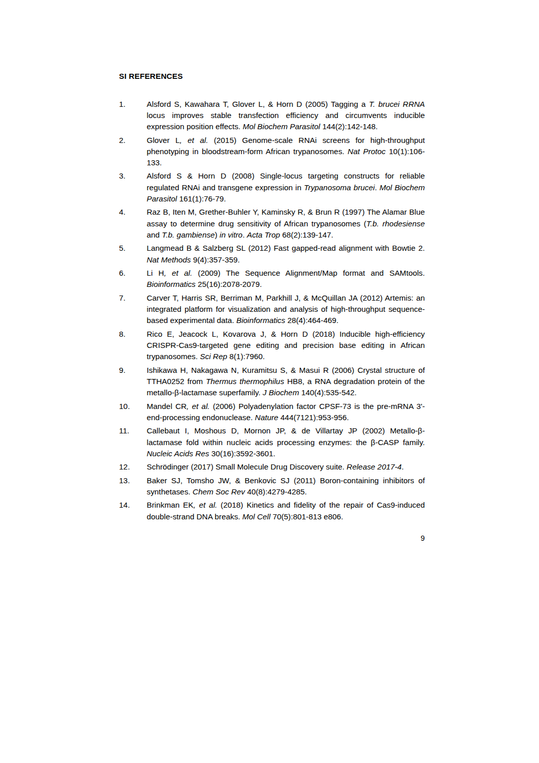SI REFERENCES
1. Alsford S, Kawahara T, Glover L, & Horn D (2005) Tagging a T. brucei RRNA locus improves stable transfection efficiency and circumvents inducible expression position effects. Mol Biochem Parasitol 144(2):142-148.
2. Glover L, et al. (2015) Genome-scale RNAi screens for high-throughput phenotyping in bloodstream-form African trypanosomes. Nat Protoc 10(1):106-133.
3. Alsford S & Horn D (2008) Single-locus targeting constructs for reliable regulated RNAi and transgene expression in Trypanosoma brucei. Mol Biochem Parasitol 161(1):76-79.
4. Raz B, Iten M, Grether-Buhler Y, Kaminsky R, & Brun R (1997) The Alamar Blue assay to determine drug sensitivity of African trypanosomes (T.b. rhodesiense and T.b. gambiense) in vitro. Acta Trop 68(2):139-147.
5. Langmead B & Salzberg SL (2012) Fast gapped-read alignment with Bowtie 2. Nat Methods 9(4):357-359.
6. Li H, et al. (2009) The Sequence Alignment/Map format and SAMtools. Bioinformatics 25(16):2078-2079.
7. Carver T, Harris SR, Berriman M, Parkhill J, & McQuillan JA (2012) Artemis: an integrated platform for visualization and analysis of high-throughput sequence-based experimental data. Bioinformatics 28(4):464-469.
8. Rico E, Jeacock L, Kovarova J, & Horn D (2018) Inducible high-efficiency CRISPR-Cas9-targeted gene editing and precision base editing in African trypanosomes. Sci Rep 8(1):7960.
9. Ishikawa H, Nakagawa N, Kuramitsu S, & Masui R (2006) Crystal structure of TTHA0252 from Thermus thermophilus HB8, a RNA degradation protein of the metallo-β-lactamase superfamily. J Biochem 140(4):535-542.
10. Mandel CR, et al. (2006) Polyadenylation factor CPSF-73 is the pre-mRNA 3'-end-processing endonuclease. Nature 444(7121):953-956.
11. Callebaut I, Moshous D, Mornon JP, & de Villartay JP (2002) Metallo-β-lactamase fold within nucleic acids processing enzymes: the β-CASP family. Nucleic Acids Res 30(16):3592-3601.
12. Schrödinger (2017) Small Molecule Drug Discovery suite. Release 2017-4.
13. Baker SJ, Tomsho JW, & Benkovic SJ (2011) Boron-containing inhibitors of synthetases. Chem Soc Rev 40(8):4279-4285.
14. Brinkman EK, et al. (2018) Kinetics and fidelity of the repair of Cas9-induced double-strand DNA breaks. Mol Cell 70(5):801-813 e806.
9